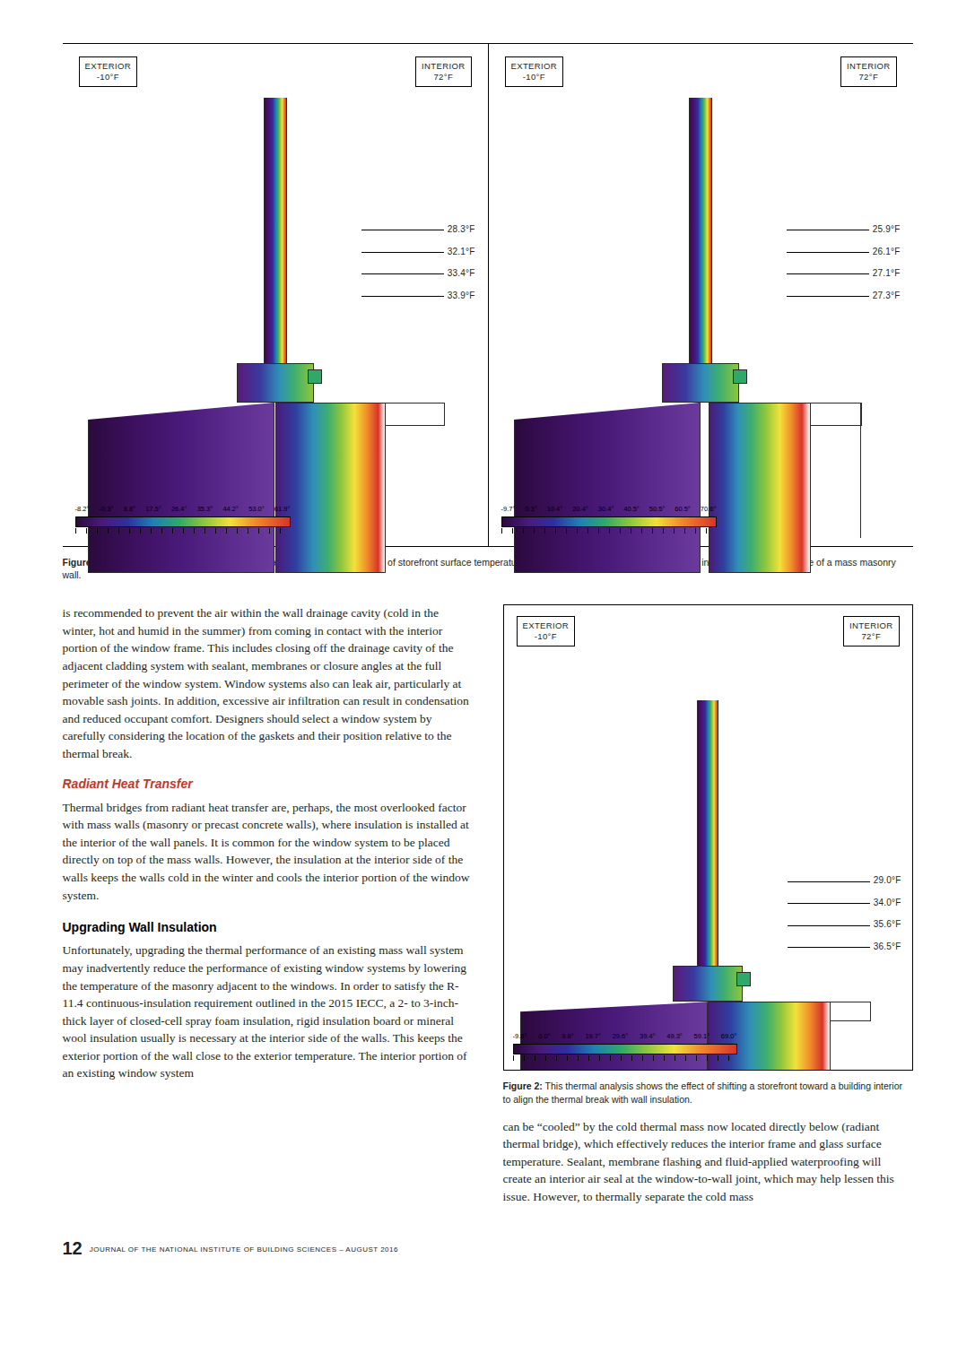EXTERIOR
-10°F
INTERIOR
72°F
28.3°F
32.1°F
33.4°F
33.9°F
-8.2°-0.3°8.8°17.5° 26.4°35.3°44.2°53.0°61.9°
EXTERIOR
-10°F
INTERIOR
72°F
25.9°F
26.1°F
27.1°F
27.3°F
-9.7°0.3°10.4°20.4° 30.4°40.5°50.5°60.5°70.6°
Figure 1: These illustrations offer a side-by-side thermal analysis comparison of storefront surface temperatures before (left) and after (right) insulation is installed at the interior side of a mass masonry wall.
is recommended to prevent the air within the wall drainage cavity (cold in the winter, hot and humid in the summer) from coming in contact with the interior portion of the window frame. This includes closing off the drainage cavity of the adjacent cladding system with sealant, membranes or closure angles at the full perimeter of the window system. Window systems also can leak air, particularly at movable sash joints. In addition, excessive air infiltration can result in condensation and reduced occupant comfort. Designers should select a window system by carefully considering the location of the gaskets and their position relative to the thermal break.
Radiant Heat Transfer
Thermal bridges from radiant heat transfer are, perhaps, the most overlooked factor with mass walls (masonry or precast concrete walls), where insulation is installed at the interior of the wall panels. It is common for the window system to be placed directly on top of the mass walls. However, the insulation at the interior side of the walls keeps the walls cold in the winter and cools the interior portion of the window system.
Upgrading Wall Insulation
Unfortunately, upgrading the thermal performance of an existing mass wall system may inadvertently reduce the performance of existing window systems by lowering the temperature of the masonry adjacent to the windows. In order to satisfy the R-11.4 continuous-insulation requirement outlined in the 2015 IECC, a 2- to 3-inch-thick layer of closed-cell spray foam insulation, rigid insulation board or mineral wool insulation usually is necessary at the interior side of the walls. This keeps the exterior portion of the wall close to the exterior temperature. The interior portion of an existing window system
EXTERIOR
-10°F
INTERIOR
72°F
29.0°F
34.0°F
35.6°F
36.5°F
-9.8°0.0°9.8°19.7° 29.6°39.4°49.3°59.1°69.0°
Figure 2: This thermal analysis shows the effect of shifting a storefront toward a building interior to align the thermal break with wall insulation.
can be “cooled” by the cold thermal mass now located directly below (radiant thermal bridge), which effectively reduces the interior frame and glass surface temperature. Sealant, membrane flashing and fluid-applied waterproofing will create an interior air seal at the window-to-wall joint, which may help lessen this issue. However, to thermally separate the cold mass
12
Journal of the National Institute of Building Sciences – August 2016